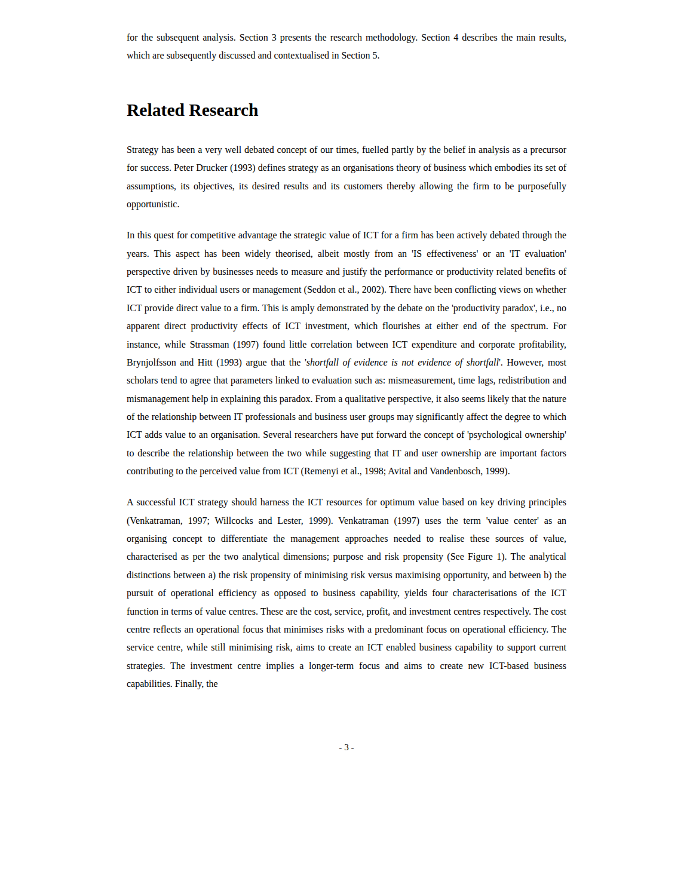for the subsequent analysis. Section 3 presents the research methodology. Section 4 describes the main results, which are subsequently discussed and contextualised in Section 5.
Related Research
Strategy has been a very well debated concept of our times, fuelled partly by the belief in analysis as a precursor for success. Peter Drucker (1993) defines strategy as an organisations theory of business which embodies its set of assumptions, its objectives, its desired results and its customers thereby allowing the firm to be purposefully opportunistic.
In this quest for competitive advantage the strategic value of ICT for a firm has been actively debated through the years. This aspect has been widely theorised, albeit mostly from an 'IS effectiveness' or an 'IT evaluation' perspective driven by businesses needs to measure and justify the performance or productivity related benefits of ICT to either individual users or management (Seddon et al., 2002). There have been conflicting views on whether ICT provide direct value to a firm. This is amply demonstrated by the debate on the 'productivity paradox', i.e., no apparent direct productivity effects of ICT investment, which flourishes at either end of the spectrum. For instance, while Strassman (1997) found little correlation between ICT expenditure and corporate profitability, Brynjolfsson and Hitt (1993) argue that the 'shortfall of evidence is not evidence of shortfall'. However, most scholars tend to agree that parameters linked to evaluation such as: mismeasurement, time lags, redistribution and mismanagement help in explaining this paradox. From a qualitative perspective, it also seems likely that the nature of the relationship between IT professionals and business user groups may significantly affect the degree to which ICT adds value to an organisation. Several researchers have put forward the concept of 'psychological ownership' to describe the relationship between the two while suggesting that IT and user ownership are important factors contributing to the perceived value from ICT (Remenyi et al., 1998; Avital and Vandenbosch, 1999).
A successful ICT strategy should harness the ICT resources for optimum value based on key driving principles (Venkatraman, 1997; Willcocks and Lester, 1999). Venkatraman (1997) uses the term 'value center' as an organising concept to differentiate the management approaches needed to realise these sources of value, characterised as per the two analytical dimensions; purpose and risk propensity (See Figure 1). The analytical distinctions between a) the risk propensity of minimising risk versus maximising opportunity, and between b) the pursuit of operational efficiency as opposed to business capability, yields four characterisations of the ICT function in terms of value centres. These are the cost, service, profit, and investment centres respectively. The cost centre reflects an operational focus that minimises risks with a predominant focus on operational efficiency. The service centre, while still minimising risk, aims to create an ICT enabled business capability to support current strategies. The investment centre implies a longer-term focus and aims to create new ICT-based business capabilities. Finally, the
- 3 -